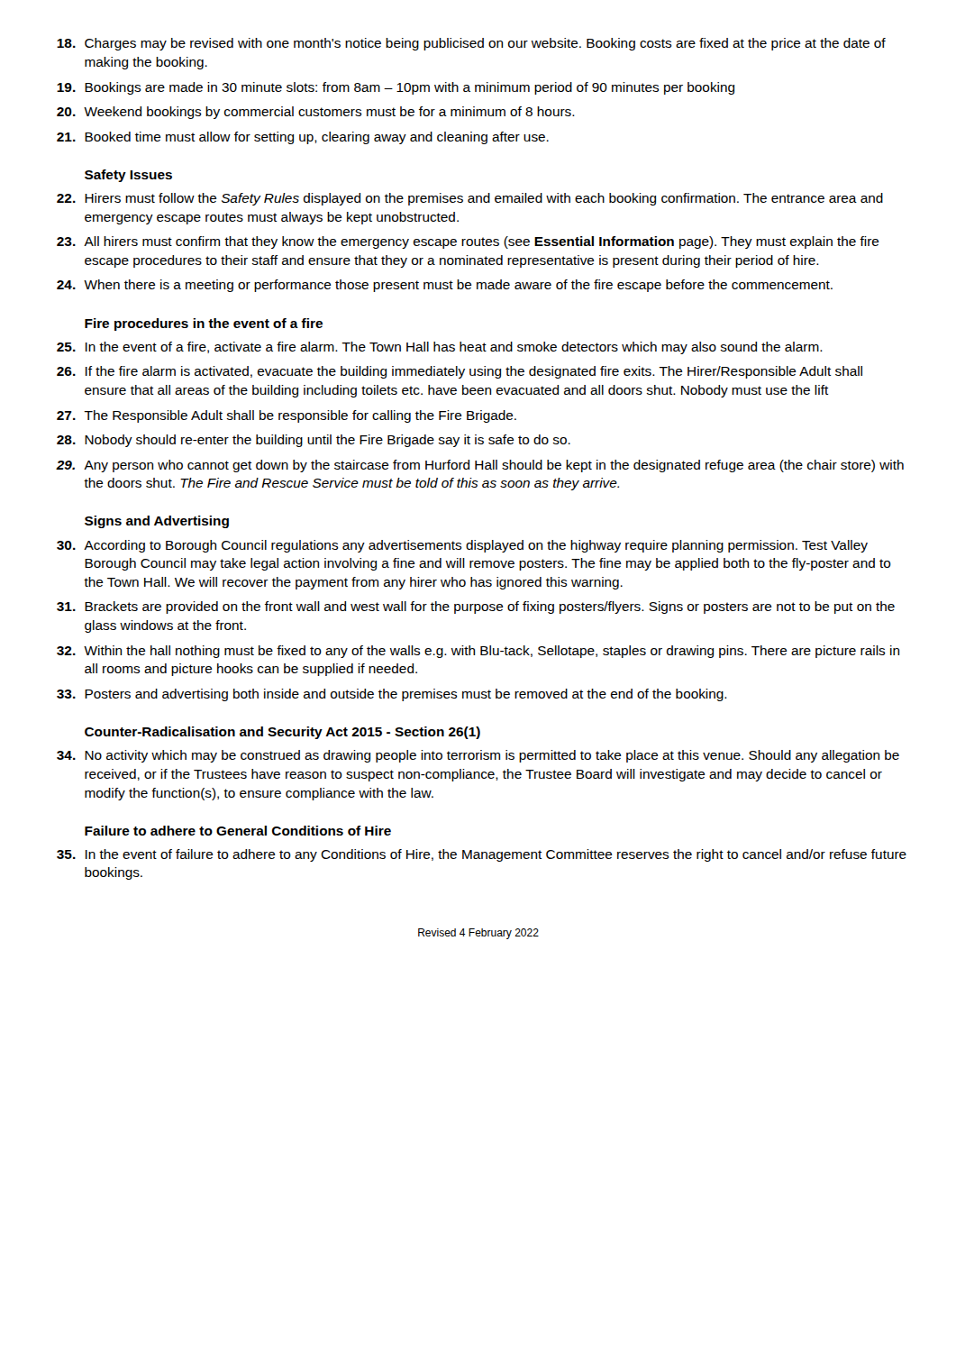18. Charges may be revised with one month's notice being publicised on our website. Booking costs are fixed at the price at the date of making the booking.
19. Bookings are made in 30 minute slots: from 8am – 10pm with a minimum period of 90 minutes per booking
20. Weekend bookings by commercial customers must be for a minimum of 8 hours.
21. Booked time must allow for setting up, clearing away and cleaning after use.
Safety Issues
22. Hirers must follow the Safety Rules displayed on the premises and emailed with each booking confirmation. The entrance area and emergency escape routes must always be kept unobstructed.
23. All hirers must confirm that they know the emergency escape routes (see Essential Information page). They must explain the fire escape procedures to their staff and ensure that they or a nominated representative is present during their period of hire.
24. When there is a meeting or performance those present must be made aware of the fire escape before the commencement.
Fire procedures in the event of a fire
25. In the event of a fire, activate a fire alarm. The Town Hall has heat and smoke detectors which may also sound the alarm.
26. If the fire alarm is activated, evacuate the building immediately using the designated fire exits. The Hirer/Responsible Adult shall ensure that all areas of the building including toilets etc. have been evacuated and all doors shut. Nobody must use the lift
27. The Responsible Adult shall be responsible for calling the Fire Brigade.
28. Nobody should re-enter the building until the Fire Brigade say it is safe to do so.
29. Any person who cannot get down by the staircase from Hurford Hall should be kept in the designated refuge area (the chair store) with the doors shut. The Fire and Rescue Service must be told of this as soon as they arrive.
Signs and Advertising
30. According to Borough Council regulations any advertisements displayed on the highway require planning permission. Test Valley Borough Council may take legal action involving a fine and will remove posters. The fine may be applied both to the fly-poster and to the Town Hall. We will recover the payment from any hirer who has ignored this warning.
31. Brackets are provided on the front wall and west wall for the purpose of fixing posters/flyers. Signs or posters are not to be put on the glass windows at the front.
32. Within the hall nothing must be fixed to any of the walls e.g. with Blu-tack, Sellotape, staples or drawing pins. There are picture rails in all rooms and picture hooks can be supplied if needed.
33. Posters and advertising both inside and outside the premises must be removed at the end of the booking.
Counter-Radicalisation and Security Act 2015 - Section 26(1)
34. No activity which may be construed as drawing people into terrorism is permitted to take place at this venue. Should any allegation be received, or if the Trustees have reason to suspect non-compliance, the Trustee Board will investigate and may decide to cancel or modify the function(s), to ensure compliance with the law.
Failure to adhere to General Conditions of Hire
35. In the event of failure to adhere to any Conditions of Hire, the Management Committee reserves the right to cancel and/or refuse future bookings.
Revised 4 February 2022